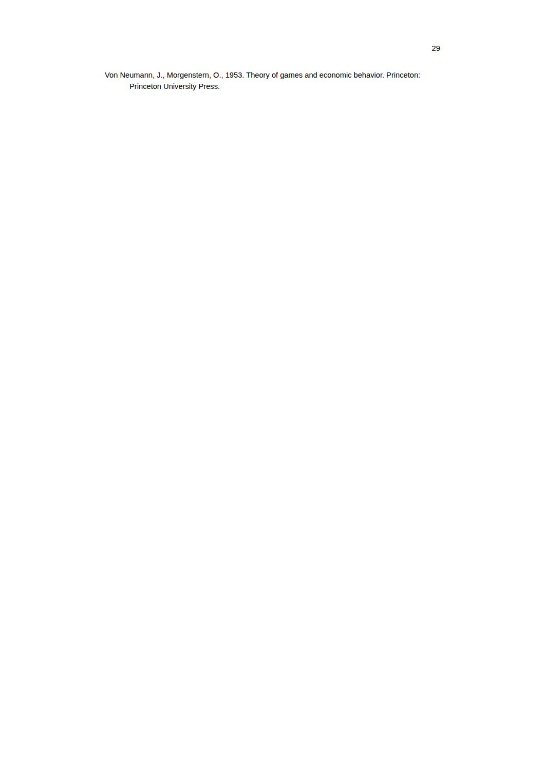29
Von Neumann, J., Morgenstern, O., 1953. Theory of games and economic behavior. Princeton: Princeton University Press.